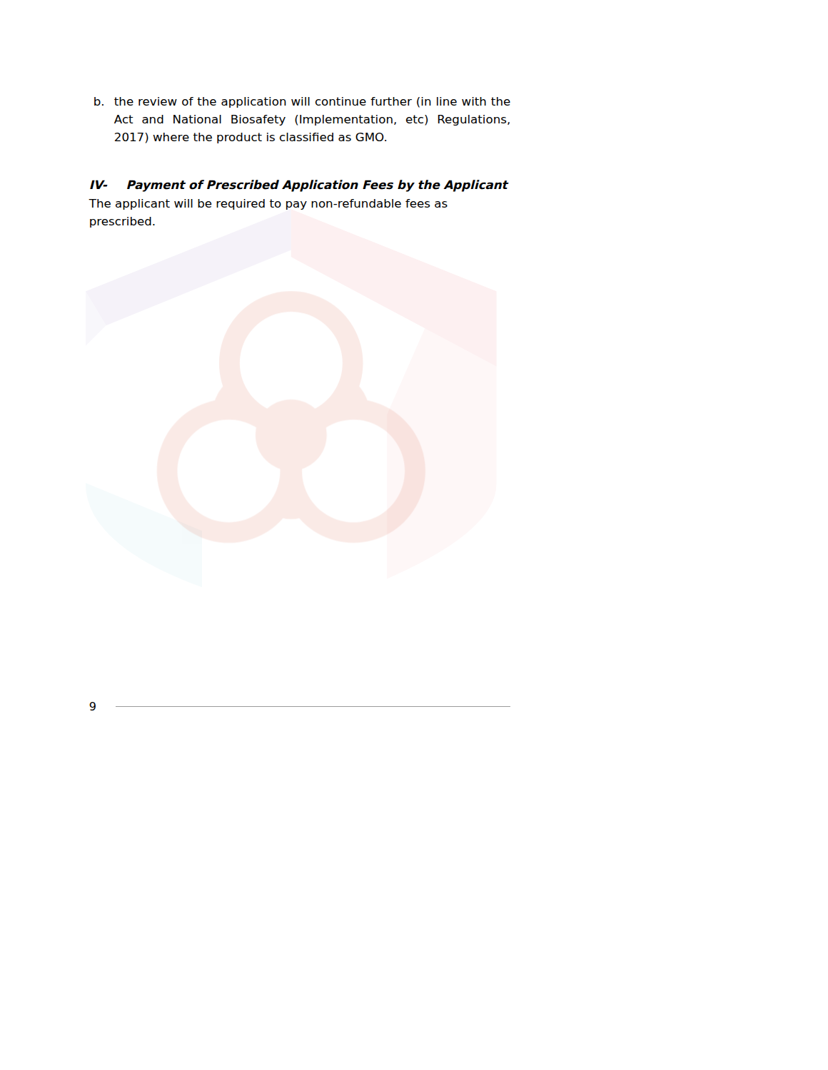b. the review of the application will continue further (in line with the Act and National Biosafety (Implementation, etc) Regulations, 2017) where the product is classified as GMO.
IV-Payment of Prescribed Application Fees by the Applicant
The applicant will be required to pay non-refundable fees as prescribed.
9